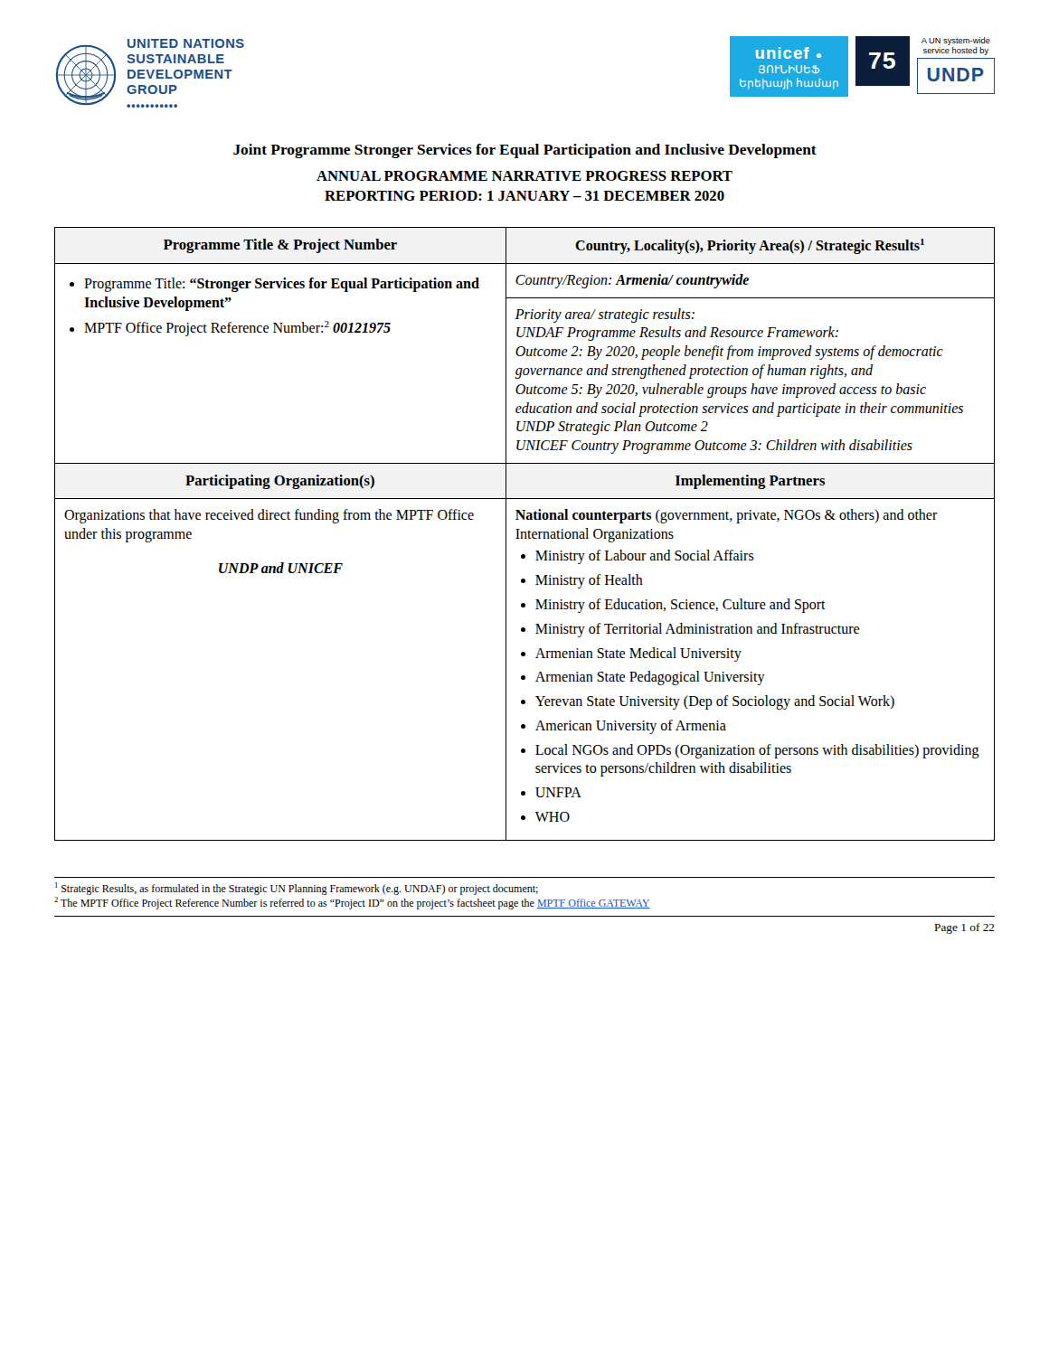UNITED NATIONS
SUSTAINABLE
DEVELOPMENT
GROUP
•••••••••••
unicef ●
ՅՈՒՆԻՍԵՖ
Երեխայի համար
75
A UN system-wide
service hosted by
UNDP
Joint Programme Stronger Services for Equal Participation and Inclusive Development
ANNUAL PROGRAMME NARRATIVE PROGRESS REPORT
REPORTING PERIOD: 1 JANUARY – 31 DECEMBER 2020
| Programme Title & Project Number | Country, Locality(s), Priority Area(s) / Strategic Results 1 |
| Programme Title: “Stronger Services for Equal Participation and Inclusive Development” MPTF Office Project Reference Number: 2 00121975 | Country/Region: Armenia/ countrywide |
| Priority area/ strategic results: UNDAF Programme Results and Resource Framework: Outcome 2: By 2020, people benefit from improved systems of democratic governance and strengthened protection of human rights, and Outcome 5: By 2020, vulnerable groups have improved access to basic education and social protection services and participate in their communities UNDP Strategic Plan Outcome 2 UNICEF Country Programme Outcome 3: Children with disabilities |
| Participating Organization(s) | Implementing Partners |
| Organizations that have received direct funding from the MPTF Office under this programme UNDP and UNICEF | National counterparts (government, private, NGOs & others) and other International Organizations Ministry of Labour and Social Affairs Ministry of Health Ministry of Education, Science, Culture and Sport Ministry of Territorial Administration and Infrastructure Armenian State Medical University Armenian State Pedagogical University Yerevan State University (Dep of Sociology and Social Work) American University of Armenia Local NGOs and OPDs (Organization of persons with disabilities) providing services to persons/children with disabilities UNFPA WHO |
1 Strategic Results, as formulated in the Strategic UN Planning Framework (e.g. UNDAF) or project document;
2 The MPTF Office Project Reference Number is referred to as “Project ID” on the project’s factsheet page the MPTF Office GATEWAY
Page 1 of 22